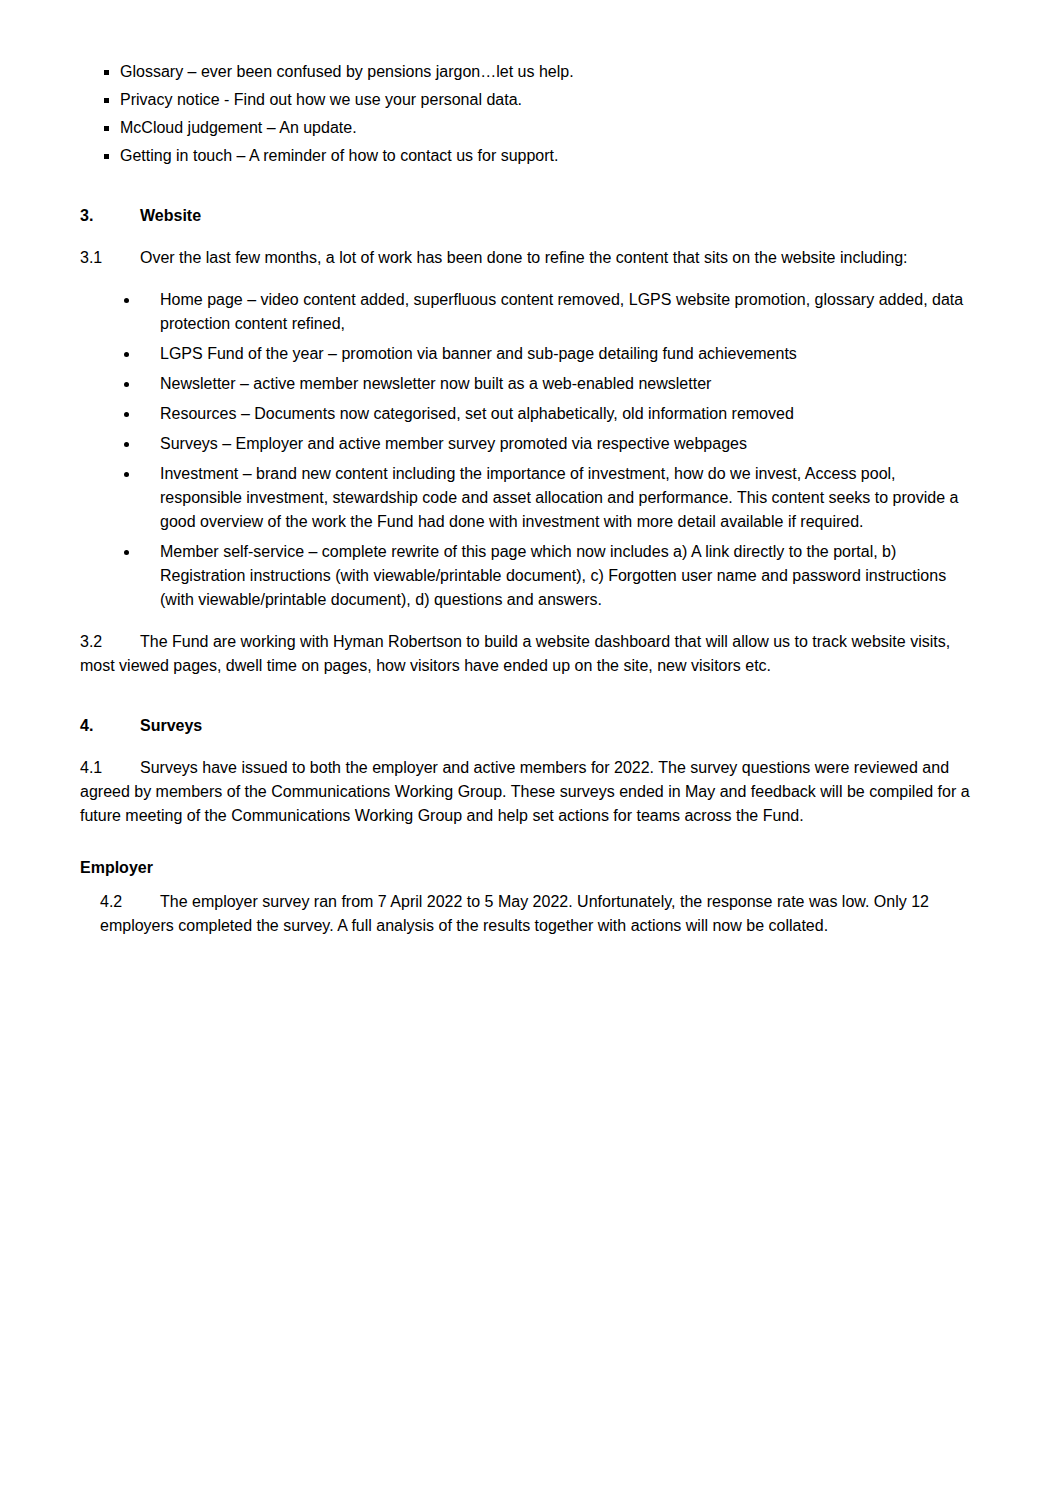Glossary – ever been confused by pensions jargon…let us help.
Privacy notice - Find out how we use your personal data.
McCloud judgement – An update.
Getting in touch – A reminder of how to contact us for support.
3. Website
3.1 Over the last few months, a lot of work has been done to refine the content that sits on the website including:
Home page – video content added, superfluous content removed, LGPS website promotion, glossary added, data protection content refined,
LGPS Fund of the year – promotion via banner and sub-page detailing fund achievements
Newsletter – active member newsletter now built as a web-enabled newsletter
Resources – Documents now categorised, set out alphabetically, old information removed
Surveys – Employer and active member survey promoted via respective webpages
Investment – brand new content including the importance of investment, how do we invest, Access pool, responsible investment, stewardship code and asset allocation and performance. This content seeks to provide a good overview of the work the Fund had done with investment with more detail available if required.
Member self-service – complete rewrite of this page which now includes a) A link directly to the portal, b) Registration instructions (with viewable/printable document), c) Forgotten user name and password instructions (with viewable/printable document), d) questions and answers.
3.2 The Fund are working with Hyman Robertson to build a website dashboard that will allow us to track website visits, most viewed pages, dwell time on pages, how visitors have ended up on the site, new visitors etc.
4. Surveys
4.1 Surveys have issued to both the employer and active members for 2022. The survey questions were reviewed and agreed by members of the Communications Working Group. These surveys ended in May and feedback will be compiled for a future meeting of the Communications Working Group and help set actions for teams across the Fund.
Employer
4.2 The employer survey ran from 7 April 2022 to 5 May 2022. Unfortunately, the response rate was low. Only 12 employers completed the survey. A full analysis of the results together with actions will now be collated.